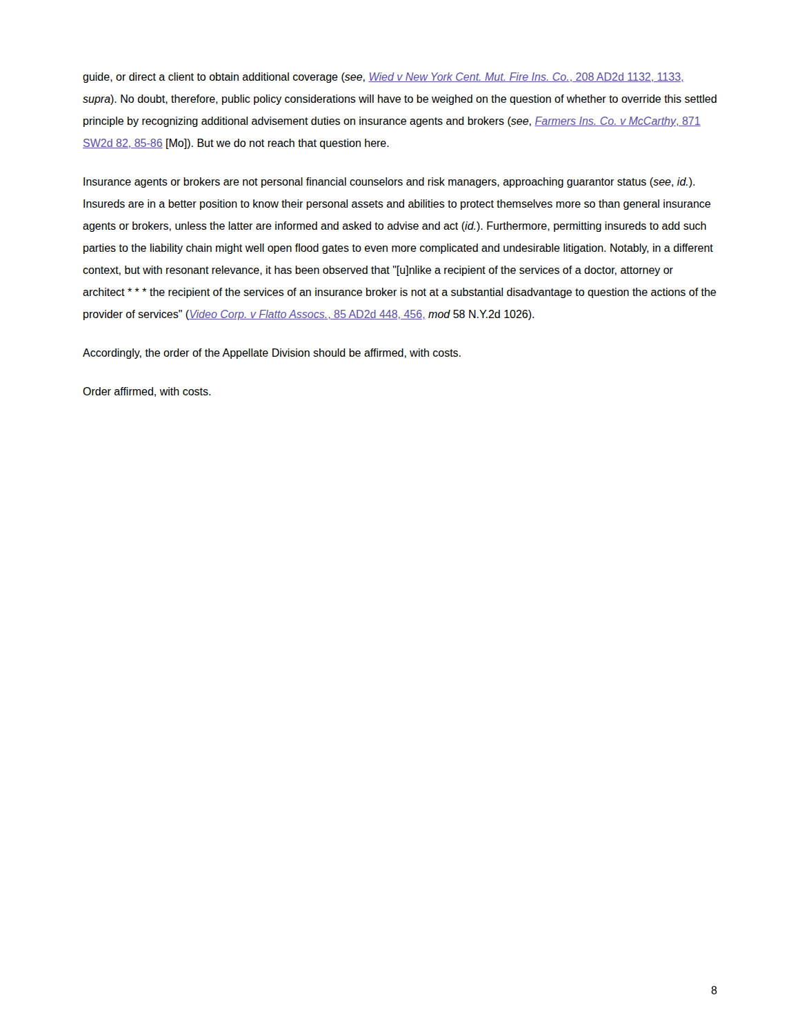guide, or direct a client to obtain additional coverage (see, Wied v New York Cent. Mut. Fire Ins. Co., 208 AD2d 1132, 1133, supra). No doubt, therefore, public policy considerations will have to be weighed on the question of whether to override this settled principle by recognizing additional advisement duties on insurance agents and brokers (see, Farmers Ins. Co. v McCarthy, 871 SW2d 82, 85-86 [Mo]). But we do not reach that question here.
Insurance agents or brokers are not personal financial counselors and risk managers, approaching guarantor status (see, id.). Insureds are in a better position to know their personal assets and abilities to protect themselves more so than general insurance agents or brokers, unless the latter are informed and asked to advise and act (id.). Furthermore, permitting insureds to add such parties to the liability chain might well open flood gates to even more complicated and undesirable litigation. Notably, in a different context, but with resonant relevance, it has been observed that "[u]nlike a recipient of the services of a doctor, attorney or architect * * * the recipient of the services of an insurance broker is not at a substantial disadvantage to question the actions of the provider of services" (Video Corp. v Flatto Assocs., 85 AD2d 448, 456, mod 58 N.Y.2d 1026).
Accordingly, the order of the Appellate Division should be affirmed, with costs.
Order affirmed, with costs.
8